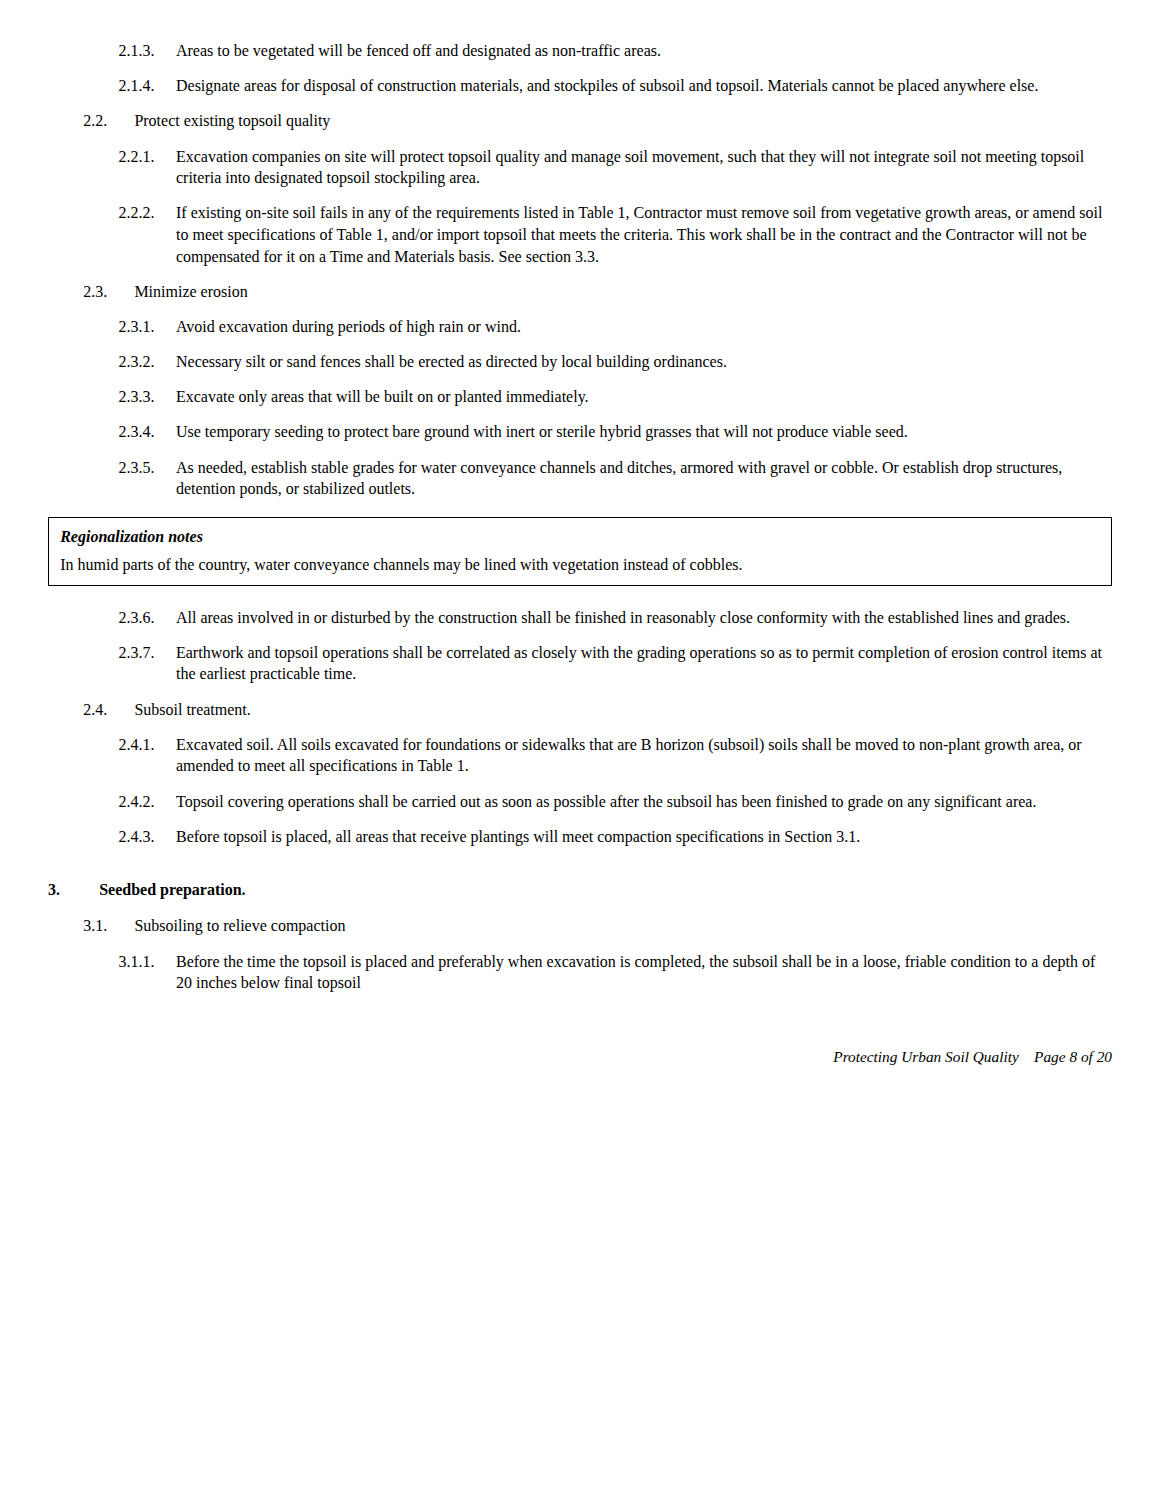2.1.3. Areas to be vegetated will be fenced off and designated as non-traffic areas.
2.1.4. Designate areas for disposal of construction materials, and stockpiles of subsoil and topsoil. Materials cannot be placed anywhere else.
2.2. Protect existing topsoil quality
2.2.1. Excavation companies on site will protect topsoil quality and manage soil movement, such that they will not integrate soil not meeting topsoil criteria into designated topsoil stockpiling area.
2.2.2. If existing on-site soil fails in any of the requirements listed in Table 1, Contractor must remove soil from vegetative growth areas, or amend soil to meet specifications of Table 1, and/or import topsoil that meets the criteria. This work shall be in the contract and the Contractor will not be compensated for it on a Time and Materials basis. See section 3.3.
2.3. Minimize erosion
2.3.1. Avoid excavation during periods of high rain or wind.
2.3.2. Necessary silt or sand fences shall be erected as directed by local building ordinances.
2.3.3. Excavate only areas that will be built on or planted immediately.
2.3.4. Use temporary seeding to protect bare ground with inert or sterile hybrid grasses that will not produce viable seed.
2.3.5. As needed, establish stable grades for water conveyance channels and ditches, armored with gravel or cobble. Or establish drop structures, detention ponds, or stabilized outlets.
Regionalization notes
In humid parts of the country, water conveyance channels may be lined with vegetation instead of cobbles.
2.3.6. All areas involved in or disturbed by the construction shall be finished in reasonably close conformity with the established lines and grades.
2.3.7. Earthwork and topsoil operations shall be correlated as closely with the grading operations so as to permit completion of erosion control items at the earliest practicable time.
2.4. Subsoil treatment.
2.4.1. Excavated soil. All soils excavated for foundations or sidewalks that are B horizon (subsoil) soils shall be moved to non-plant growth area, or amended to meet all specifications in Table 1.
2.4.2. Topsoil covering operations shall be carried out as soon as possible after the subsoil has been finished to grade on any significant area.
2.4.3. Before topsoil is placed, all areas that receive plantings will meet compaction specifications in Section 3.1.
3. Seedbed preparation.
3.1. Subsoiling to relieve compaction
3.1.1. Before the time the topsoil is placed and preferably when excavation is completed, the subsoil shall be in a loose, friable condition to a depth of 20 inches below final topsoil
Protecting Urban Soil Quality Page 8 of 20